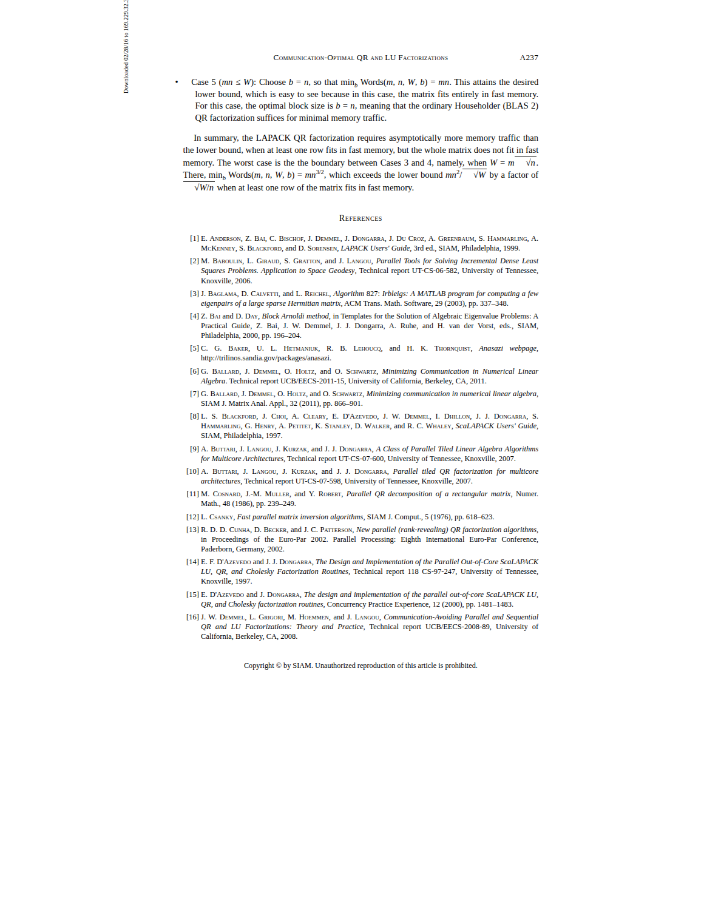Downloaded 02/28/16 to 169.229.32.36. Redistribution subject to SIAM license or copyright; see http://www.siam.org/journals/ojsa.php
Communication-Optimal QR and LU Factorizations A237
Case 5 (mn ≤ W): Choose b = n, so that minb Words(m, n, W, b) = mn. This attains the desired lower bound, which is easy to see because in this case, the matrix fits entirely in fast memory. For this case, the optimal block size is b = n, meaning that the ordinary Householder (BLAS 2) QR factorization suffices for minimal memory traffic.
In summary, the LAPACK QR factorization requires asymptotically more memory traffic than the lower bound, when at least one row fits in fast memory, but the whole matrix does not fit in fast memory. The worst case is the the boundary between Cases 3 and 4, namely, when W = m√n. There, minb Words(m, n, W, b) = mn3/2, which exceeds the lower bound mn2/√W by a factor of √W/n when at least one row of the matrix fits in fast memory.
References
[1] E. Anderson, Z. Bai, C. Bischof, J. Demmel, J. Dongarra, J. Du Croz, A. Greenbaum, S. Hammarling, A. McKenney, S. Blackford, and D. Sorensen, LAPACK Users' Guide, 3rd ed., SIAM, Philadelphia, 1999.
[2] M. Baboulin, L. Giraud, S. Gratton, and J. Langou, Parallel Tools for Solving Incremental Dense Least Squares Problems. Application to Space Geodesy, Technical report UT-CS-06-582, University of Tennessee, Knoxville, 2006.
[3] J. Baglama, D. Calvetti, and L. Reichel, Algorithm 827: Irbleigs: A MATLAB program for computing a few eigenpairs of a large sparse Hermitian matrix, ACM Trans. Math. Software, 29 (2003), pp. 337–348.
[4] Z. Bai and D. Day, Block Arnoldi method, in Templates for the Solution of Algebraic Eigenvalue Problems: A Practical Guide, Z. Bai, J. W. Demmel, J. J. Dongarra, A. Ruhe, and H. van der Vorst, eds., SIAM, Philadelphia, 2000, pp. 196–204.
[5] C. G. Baker, U. L. Hetmaniuk, R. B. Lehoucq, and H. K. Thornquist, Anasazi webpage, http://trilinos.sandia.gov/packages/anasazi.
[6] G. Ballard, J. Demmel, O. Holtz, and O. Schwartz, Minimizing Communication in Numerical Linear Algebra. Technical report UCB/EECS-2011-15, University of California, Berkeley, CA, 2011.
[7] G. Ballard, J. Demmel, O. Holtz, and O. Schwartz, Minimizing communication in numerical linear algebra, SIAM J. Matrix Anal. Appl., 32 (2011), pp. 866–901.
[8] L. S. Blackford, J. Choi, A. Cleary, E. D'Azevedo, J. W. Demmel, I. Dhillon, J. J. Dongarra, S. Hammarling, G. Henry, A. Petitet, K. Stanley, D. Walker, and R. C. Whaley, ScaLAPACK Users' Guide, SIAM, Philadelphia, 1997.
[9] A. Buttari, J. Langou, J. Kurzak, and J. J. Dongarra, A Class of Parallel Tiled Linear Algebra Algorithms for Multicore Architectures, Technical report UT-CS-07-600, University of Tennessee, Knoxville, 2007.
[10] A. Buttari, J. Langou, J. Kurzak, and J. J. Dongarra, Parallel tiled QR factorization for multicore architectures, Technical report UT-CS-07-598, University of Tennessee, Knoxville, 2007.
[11] M. Cosnard, J.-M. Muller, and Y. Robert, Parallel QR decomposition of a rectangular matrix, Numer. Math., 48 (1986), pp. 239–249.
[12] L. Csanky, Fast parallel matrix inversion algorithms, SIAM J. Comput., 5 (1976), pp. 618–623.
[13] R. D. D. Cunha, D. Becker, and J. C. Patterson, New parallel (rank-revealing) QR factorization algorithms, in Proceedings of the Euro-Par 2002. Parallel Processing: Eighth International Euro-Par Conference, Paderborn, Germany, 2002.
[14] E. F. D'Azevedo and J. J. Dongarra, The Design and Implementation of the Parallel Out-of-Core ScaLAPACK LU, QR, and Cholesky Factorization Routines, Technical report 118 CS-97-247, University of Tennessee, Knoxville, 1997.
[15] E. D'Azevedo and J. Dongarra, The design and implementation of the parallel out-of-core ScaLAPACK LU, QR, and Cholesky factorization routines, Concurrency Practice Experience, 12 (2000), pp. 1481–1483.
[16] J. W. Demmel, L. Grigori, M. Hoemmen, and J. Langou, Communication-Avoiding Parallel and Sequential QR and LU Factorizations: Theory and Practice, Technical report UCB/EECS-2008-89, University of California, Berkeley, CA, 2008.
Copyright © by SIAM. Unauthorized reproduction of this article is prohibited.